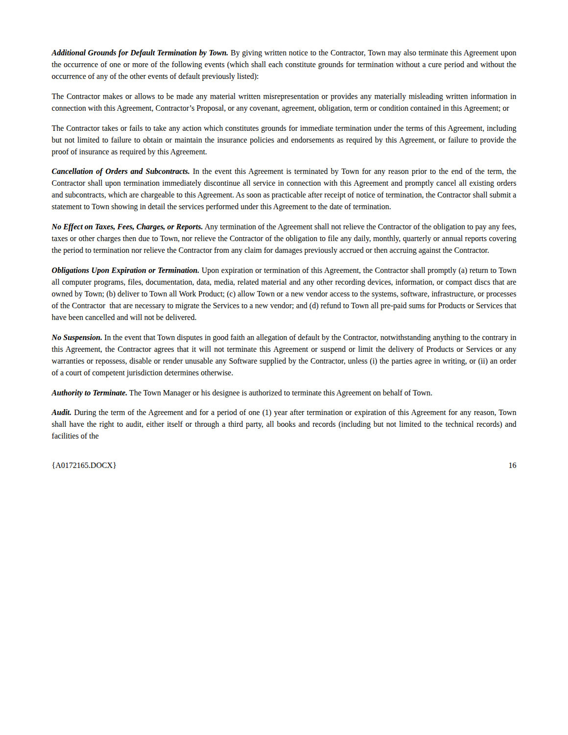Additional Grounds for Default Termination by Town. By giving written notice to the Contractor, Town may also terminate this Agreement upon the occurrence of one or more of the following events (which shall each constitute grounds for termination without a cure period and without the occurrence of any of the other events of default previously listed):
The Contractor makes or allows to be made any material written misrepresentation or provides any materially misleading written information in connection with this Agreement, Contractor’s Proposal, or any covenant, agreement, obligation, term or condition contained in this Agreement; or
The Contractor takes or fails to take any action which constitutes grounds for immediate termination under the terms of this Agreement, including but not limited to failure to obtain or maintain the insurance policies and endorsements as required by this Agreement, or failure to provide the proof of insurance as required by this Agreement.
Cancellation of Orders and Subcontracts. In the event this Agreement is terminated by Town for any reason prior to the end of the term, the Contractor shall upon termination immediately discontinue all service in connection with this Agreement and promptly cancel all existing orders and subcontracts, which are chargeable to this Agreement. As soon as practicable after receipt of notice of termination, the Contractor shall submit a statement to Town showing in detail the services performed under this Agreement to the date of termination.
No Effect on Taxes, Fees, Charges, or Reports. Any termination of the Agreement shall not relieve the Contractor of the obligation to pay any fees, taxes or other charges then due to Town, nor relieve the Contractor of the obligation to file any daily, monthly, quarterly or annual reports covering the period to termination nor relieve the Contractor from any claim for damages previously accrued or then accruing against the Contractor.
Obligations Upon Expiration or Termination. Upon expiration or termination of this Agreement, the Contractor shall promptly (a) return to Town all computer programs, files, documentation, data, media, related material and any other recording devices, information, or compact discs that are owned by Town; (b) deliver to Town all Work Product; (c) allow Town or a new vendor access to the systems, software, infrastructure, or processes of the Contractor that are necessary to migrate the Services to a new vendor; and (d) refund to Town all pre-paid sums for Products or Services that have been cancelled and will not be delivered.
No Suspension. In the event that Town disputes in good faith an allegation of default by the Contractor, notwithstanding anything to the contrary in this Agreement, the Contractor agrees that it will not terminate this Agreement or suspend or limit the delivery of Products or Services or any warranties or repossess, disable or render unusable any Software supplied by the Contractor, unless (i) the parties agree in writing, or (ii) an order of a court of competent jurisdiction determines otherwise.
Authority to Terminate. The Town Manager or his designee is authorized to terminate this Agreement on behalf of Town.
Audit. During the term of the Agreement and for a period of one (1) year after termination or expiration of this Agreement for any reason, Town shall have the right to audit, either itself or through a third party, all books and records (including but not limited to the technical records) and facilities of the
{A0172165.DOCX} 16